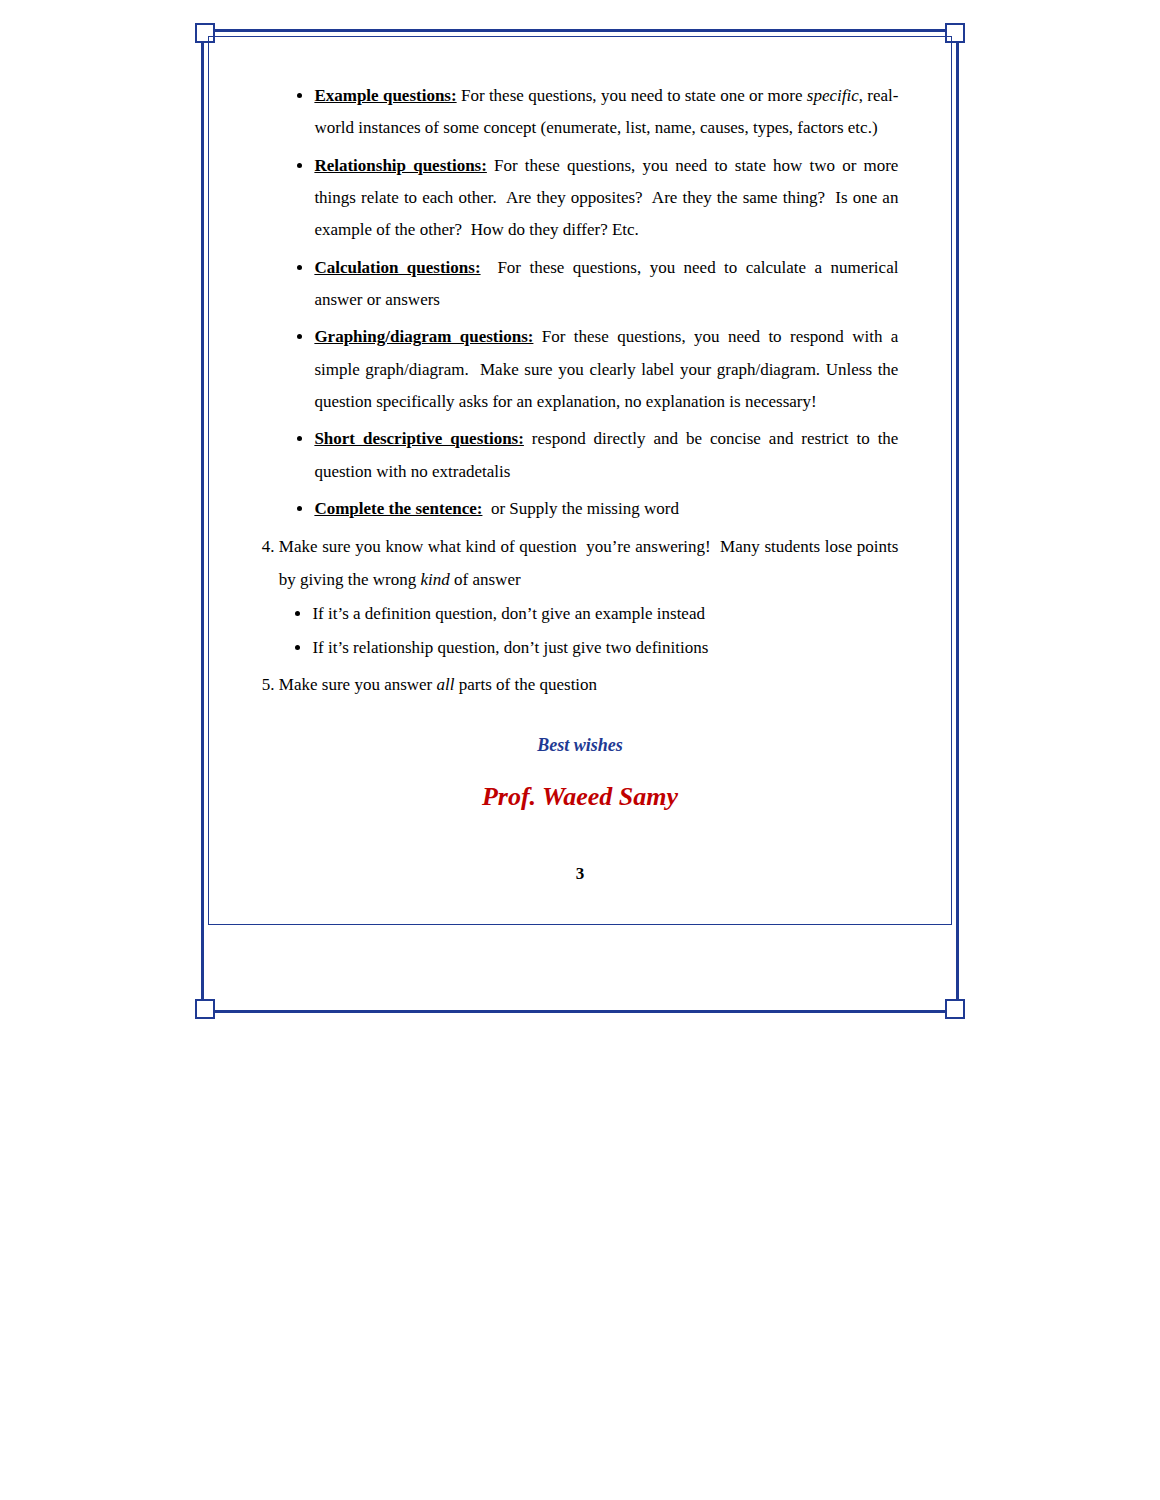Example questions: For these questions, you need to state one or more specific, real-world instances of some concept (enumerate, list, name, causes, types, factors etc.)
Relationship questions: For these questions, you need to state how two or more things relate to each other. Are they opposites? Are they the same thing? Is one an example of the other? How do they differ? Etc.
Calculation questions: For these questions, you need to calculate a numerical answer or answers
Graphing/diagram questions: For these questions, you need to respond with a simple graph/diagram. Make sure you clearly label your graph/diagram. Unless the question specifically asks for an explanation, no explanation is necessary!
Short descriptive questions: respond directly and be concise and restrict to the question with no extradetalis
Complete the sentence: or Supply the missing word
Make sure you know what kind of question you’re answering! Many students lose points by giving the wrong kind of answer
If it’s a definition question, don’t give an example instead
If it’s relationship question, don’t just give two definitions
Make sure you answer all parts of the question
Best wishes
Prof. Waeed Samy
3